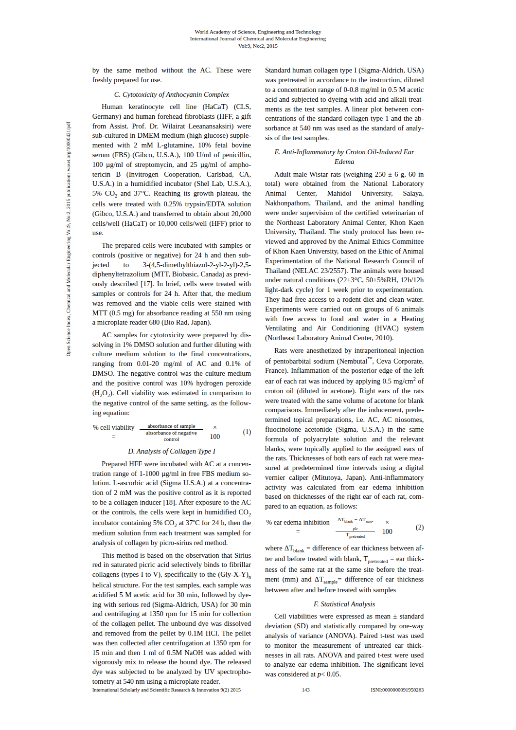World Academy of Science, Engineering and Technology
International Journal of Chemical and Molecular Engineering
Vol:9, No:2, 2015
Open Science Index, Chemical and Molecular Engineering Vol:9, No:2, 2015 publications.waset.org/10000421/pdf
by the same method without the AC. These were freshly prepared for use.
C. Cytotoxicity of Anthocyanin Complex
Human keratinocyte cell line (HaCaT) (CLS, Germany) and human forehead fibroblasts (HFF, a gift from Assist. Prof. Dr. Wilairat Leeanansaksiri) were sub-cultured in DMEM medium (high glucose) supplemented with 2 mM L-glutamine, 10% fetal bovine serum (FBS) (Gibco, U.S.A.), 100 U/ml of penicillin, 100 µg/ml of streptomycin, and 25 µg/ml of amphotericin B (Invitrogen Cooperation, Carlsbad, CA, U.S.A.) in a humidified incubator (Shel Lab, U.S.A.), 5% CO2 and 37°C. Reaching its growth plateau, the cells were treated with 0.25% trypsin/EDTA solution (Gibco, U.S.A.) and transferred to obtain about 20,000 cells/well (HaCaT) or 10,000 cells/well (HFF) prior to use.
The prepared cells were incubated with samples or controls (positive or negative) for 24 h and then subjected to 3-(4,5-dimethylthiazol-2-yl-2-yl)-2,5-diphenyltetrazolium (MTT, Biobasic, Canada) as previously described [17]. In brief, cells were treated with samples or controls for 24 h. After that, the medium was removed and the viable cells were stained with MTT (0.5 mg) for absorbance reading at 550 nm using a microplate reader 680 (Bio Rad, Japan).
AC samples for cytotoxicity were prepared by dissolving in 1% DMSO solution and further diluting with culture medium solution to the final concentrations, ranging from 0.01-20 mg/ml of AC and 0.1% of DMSO. The negative control was the culture medium and the positive control was 10% hydrogen peroxide (H2O2). Cell viability was estimated in comparison to the negative control of the same setting, as the following equation:
% cell viability = absorbance of sample absorbance of negative control × 100 (1)
D. Analysis of Collagen Type I
Prepared HFF were incubated with AC at a concentration range of 1-1000 µg/ml in free FBS medium solution. L-ascorbic acid (Sigma U.S.A.) at a concentration of 2 mM was the positive control as it is reported to be a collagen inducer [18]. After exposure to the AC or the controls, the cells were kept in humidified CO2 incubator containing 5% CO2 at 37ºC for 24 h, then the medium solution from each treatment was sampled for analysis of collagen by picro-sirius red method.
This method is based on the observation that Sirius red in saturated picric acid selectively binds to fibrillar collagens (types I to V), specifically to the (Gly-X-Y)n helical structure. For the test samples, each sample was acidified 5 M acetic acid for 30 min, followed by dyeing with serious red (Sigma-Aldrich, USA) for 30 min and centrifuging at 1350 rpm for 15 min for collection of the collagen pellet. The unbound dye was dissolved and removed from the pellet by 0.1M HCl. The pellet was then collected after centrifugation at 1350 rpm for 15 min and then 1 ml of 0.5M NaOH was added with vigorously mix to release the bound dye. The released dye was subjected to be analyzed by UV spectrophotometry at 540 nm using a microplate reader.
Standard human collagen type I (Sigma-Aldrich, USA) was pretreated in accordance to the instruction, diluted to a concentration range of 0-0.8 mg/ml in 0.5 M acetic acid and subjected to dyeing with acid and alkali treatments as the test samples. A linear plot between concentrations of the standard collagen type 1 and the absorbance at 540 nm was used as the standard of analysis of the test samples.
E. Anti-Inflammatory by Croton Oil-Induced Ear Edema
Adult male Wistar rats (weighing 250 ± 6 g, 60 in total) were obtained from the National Laboratory Animal Center, Mahidol University, Salaya, Nakhonpathom, Thailand, and the animal handling were under supervision of the certified veterinarian of the Northeast Laboratory Animal Center, Khon Kaen University, Thailand. The study protocol has been reviewed and approved by the Animal Ethics Committee of Khon Kaen University, based on the Ethic of Animal Experimentation of the National Research Council of Thailand (NELAC 23/2557). The animals were housed under natural conditions (22±3°C, 50±5%RH, 12h/12h light-dark cycle) for 1 week prior to experimentation. They had free access to a rodent diet and clean water. Experiments were carried out on groups of 6 animals with free access to food and water in a Heating Ventilating and Air Conditioning (HVAC) system (Northeast Laboratory Animal Center, 2010).
Rats were anesthetized by intraperitoneal injection of pentobarbital sodium (Nembutal™, Ceva Corporate, France). Inflammation of the posterior edge of the left ear of each rat was induced by applying 0.5 mg/cm2 of croton oil (diluted in acetone). Right ears of the rats were treated with the same volume of acetone for blank comparisons. Immediately after the inducement, predetermined topical preparations, i.e. AC, AC niosomes, fluocinolone acetonide (Sigma, U.S.A.) in the same formula of polyacrylate solution and the relevant blanks, were topically applied to the assigned ears of the rats. Thicknesses of both ears of each rat were measured at predetermined time intervals using a digital vernier caliper (Mitutoya, Japan). Anti-inflammatory activity was calculated from ear edema inhibition based on thicknesses of the right ear of each rat, compared to an equation, as follows:
% ear edema inhibition = ΔTblank − ΔTsample Tpretreated × 100 (2)
where ΔTblank = difference of ear thickness between after and before treated with blank, Tpretreated = ear thickness of the same rat at the same site before the treatment (mm) and ΔTsample= difference of ear thickness between after and before treated with samples
F. Statistical Analysis
Cell viabilities were expressed as mean ± standard deviation (SD) and statistically compared by one-way analysis of variance (ANOVA). Paired t-test was used to monitor the measurement of untreated ear thicknesses in all rats. ANOVA and paired t-test were used to analyze ear edema inhibition. The significant level was considered at p< 0.05.
International Scholarly and Scientific Research & Innovation 9(2) 2015 143 ISNI:0000000091950263